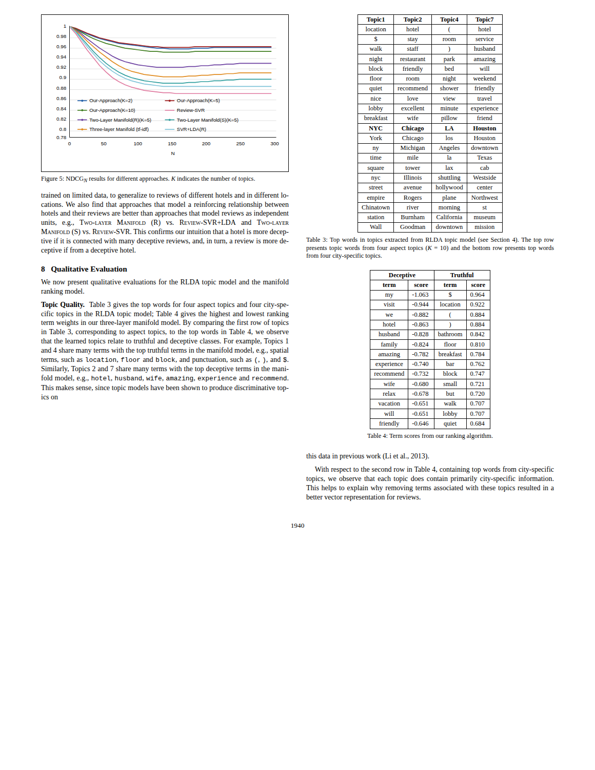1 0.98 0.96 0.94 0.92 0.9 0.88 0.86 0.84 0.82 0.8 0.78 0 50 100 150 200 250 300 N Our-Approach(K=2) Our-Approach(K=5) Our-Approach(K=10) Review-SVR Two-Layer Manifold(R)(K=5) Two-Layer Manifold(S)(K=5) Three-layer Manifold (tf-idf) SVR+LDA(R)
Figure 5: NDCGN results for different approaches. K indicates the number of topics.
trained on limited data, to generalize to reviews of different hotels and in different locations. We also find that approaches that model a reinforcing relationship between hotels and their reviews are better than approaches that model reviews as independent units, e.g., Two-layer Manifold (R) vs. Review-SVR+LDA and Two-layer Manifold (S) vs. Review-SVR. This confirms our intuition that a hotel is more deceptive if it is connected with many deceptive reviews, and, in turn, a review is more deceptive if from a deceptive hotel.
8 Qualitative Evaluation
We now present qualitative evaluations for the RLDA topic model and the manifold ranking model.
Topic Quality. Table 3 gives the top words for four aspect topics and four city-specific topics in the RLDA topic model; Table 4 gives the highest and lowest ranking term weights in our three-layer manifold model. By comparing the first row of topics in Table 3, corresponding to aspect topics, to the top words in Table 4, we observe that the learned topics relate to truthful and deceptive classes. For example, Topics 1 and 4 share many terms with the top truthful terms in the manifold model, e.g., spatial terms, such as location, floor and block, and punctuation, such as (, ), and $. Similarly, Topics 2 and 7 share many terms with the top deceptive terms in the manifold model, e.g., hotel, husband, wife, amazing, experience and recommend. This makes sense, since topic models have been shown to produce discriminative topics on
| Topic1 | Topic2 | Topic4 | Topic7 |
| --- | --- | --- | --- |
| location | hotel | ( | hotel |
| $ | stay | room | service |
| walk | staff | ) | husband |
| night | restaurant | park | amazing |
| block | friendly | bed | will |
| floor | room | night | weekend |
| quiet | recommend | shower | friendly |
| nice | love | view | travel |
| lobby | excellent | minute | experience |
| breakfast | wife | pillow | friend |
| NYC | Chicago | LA | Houston |
| York | Chicago | los | Houston |
| ny | Michigan | Angeles | downtown |
| time | mile | la | Texas |
| square | tower | lax | cab |
| nyc | Illinois | shuttling | Westside |
| street | avenue | hollywood | center |
| empire | Rogers | plane | Northwest |
| Chinatown | river | morning | st |
| station | Burnham | California | museum |
| Wall | Goodman | downtown | mission |
Table 3: Top words in topics extracted from RLDA topic model (see Section 4). The top row presents topic words from four aspect topics (K = 10) and the bottom row presents top words from four city-specific topics.
| Deceptive | Truthful |
| --- | --- |
| term | score | term | score |
| my | -1.063 | $ | 0.964 |
| visit | -0.944 | location | 0.922 |
| we | -0.882 | ( | 0.884 |
| hotel | -0.863 | ) | 0.884 |
| husband | -0.828 | bathroom | 0.842 |
| family | -0.824 | floor | 0.810 |
| amazing | -0.782 | breakfast | 0.784 |
| experience | -0.740 | bar | 0.762 |
| recommend | -0.732 | block | 0.747 |
| wife | -0.680 | small | 0.721 |
| relax | -0.678 | but | 0.720 |
| vacation | -0.651 | walk | 0.707 |
| will | -0.651 | lobby | 0.707 |
| friendly | -0.646 | quiet | 0.684 |
Table 4: Term scores from our ranking algorithm.
this data in previous work (Li et al., 2013).
With respect to the second row in Table 4, containing top words from city-specific topics, we observe that each topic does contain primarily city-specific information. This helps to explain why removing terms associated with these topics resulted in a better vector representation for reviews.
1940